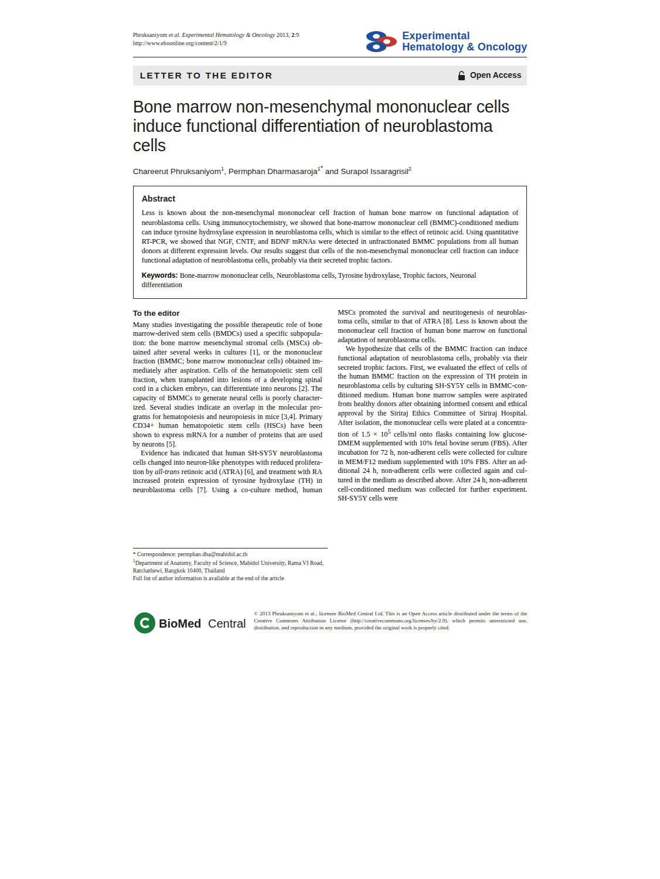Phruksaniyom et al. Experimental Hematology & Oncology 2013, 2:9
http://www.ehoonline.org/content/2/1/9
Experimental
Hematology & Oncology
LETTER TO THE EDITOR
Open Access
Bone marrow non-mesenchymal mononuclear cells induce functional differentiation of neuroblastoma cells
Chareerut Phruksaniyom1, Permphan Dharmasaroja1* and Surapol Issaragrisil2
Abstract
Less is known about the non-mesenchymal mononuclear cell fraction of human bone marrow on functional adaptation of neuroblastoma cells. Using immunocytochemistry, we showed that bone-marrow mononuclear cell (BMMC)-conditioned medium can induce tyrosine hydroxylase expression in neuroblastoma cells, which is similar to the effect of retinoic acid. Using quantitative RT-PCR, we showed that NGF, CNTF, and BDNF mRNAs were detected in unfractionated BMMC populations from all human donors at different expression levels. Our results suggest that cells of the non-mesenchymal mononuclear cell fraction can induce functional adaptation of neuroblastoma cells, probably via their secreted trophic factors.
Keywords: Bone-marrow mononuclear cells, Neuroblastoma cells, Tyrosine hydroxylase, Trophic factors, Neuronal differentiation
To the editor
Many studies investigating the possible therapeutic role of bone marrow-derived stem cells (BMDCs) used a specific subpopulation: the bone marrow mesenchymal stromal cells (MSCs) obtained after several weeks in cultures [1], or the mononuclear fraction (BMMC; bone marrow mononuclear cells) obtained immediately after aspiration. Cells of the hematopoietic stem cell fraction, when transplanted into lesions of a developing spinal cord in a chicken embryo, can differentiate into neurons [2]. The capacity of BMMCs to generate neural cells is poorly characterized. Several studies indicate an overlap in the molecular programs for hematopoiesis and neuropoiesis in mice [3,4]. Primary CD34+ human hematopoietic stem cells (HSCs) have been shown to express mRNA for a number of proteins that are used by neurons [5].
Evidence has indicated that human SH-SY5Y neuroblastoma cells changed into neuron-like phenotypes with reduced proliferation by all-trans retinoic acid (ATRA) [6], and treatment with RA increased protein expression of tyrosine hydroxylase (TH) in neuroblastoma cells [7]. Using a co-culture method, human MSCs promoted the survival and neuritogenesis of neuroblastoma cells, similar to that of ATRA [8]. Less is known about the mononuclear cell fraction of human bone marrow on functional adaptation of neuroblastoma cells.
We hypothesize that cells of the BMMC fraction can induce functional adaptation of neuroblastoma cells, probably via their secreted trophic factors. First, we evaluated the effect of cells of the human BMMC fraction on the expression of TH protein in neuroblastoma cells by culturing SH-SY5Y cells in BMMC-conditioned medium. Human bone marrow samples were aspirated from healthy donors after obtaining informed consent and ethical approval by the Siriraj Ethics Committee of Siriraj Hospital. After isolation, the mononuclear cells were plated at a concentration of 1.5 × 105 cells/ml onto flasks containing low glucose-DMEM supplemented with 10% fetal bovine serum (FBS). After incubation for 72 h, non-adherent cells were collected for culture in MEM/F12 medium supplemented with 10% FBS. After an additional 24 h, non-adherent cells were collected again and cultured in the medium as described above. After 24 h, non-adherent cell-conditioned medium was collected for further experiment. SH-SY5Y cells were
* Correspondence: permphan.dha@mahidol.ac.th
1Department of Anatomy, Faculty of Science, Mahidol University, Rama VI Road, Ratchathewi, Bangkok 10400, Thailand
Full list of author information is available at the end of the article
BioMed Central
© 2013 Phruksaniyom et al.; licensee BioMed Central Ltd. This is an Open Access article distributed under the terms of the Creative Commons Attribution License (http://creativecommons.org/licenses/by/2.0), which permits unrestricted use, distribution, and reproduction in any medium, provided the original work is properly cited.